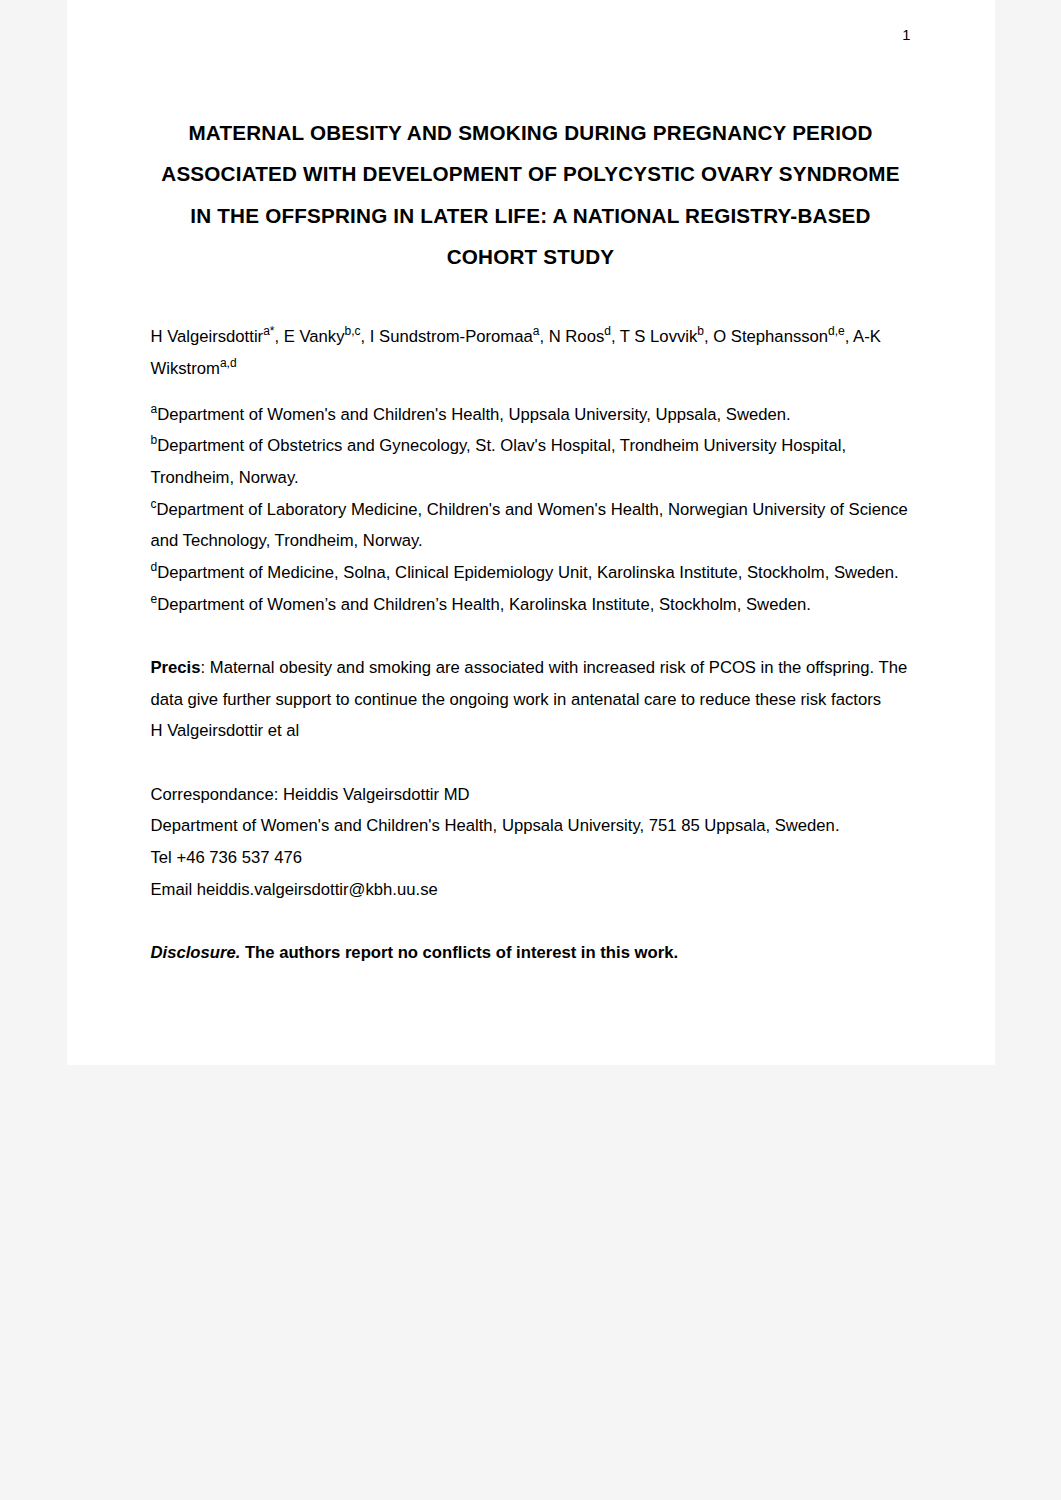1
MATERNAL OBESITY AND SMOKING DURING PREGNANCY PERIOD ASSOCIATED WITH DEVELOPMENT OF POLYCYSTIC OVARY SYNDROME IN THE OFFSPRING IN LATER LIFE: A NATIONAL REGISTRY-BASED COHORT STUDY
H Valgeirsdottira*, E Vankyb,c, I Sundstrom-Poromaaa, N Roosd, T S Lovvikb, O Stephanssond,e, A-K Wikstroma,d
aDepartment of Women's and Children's Health, Uppsala University, Uppsala, Sweden.
bDepartment of Obstetrics and Gynecology, St. Olav's Hospital, Trondheim University Hospital, Trondheim, Norway.
cDepartment of Laboratory Medicine, Children's and Women's Health, Norwegian University of Science and Technology, Trondheim, Norway.
dDepartment of Medicine, Solna, Clinical Epidemiology Unit, Karolinska Institute, Stockholm, Sweden.
eDepartment of Women’s and Children’s Health, Karolinska Institute, Stockholm, Sweden.
Precis: Maternal obesity and smoking are associated with increased risk of PCOS in the offspring. The data give further support to continue the ongoing work in antenatal care to reduce these risk factors
H Valgeirsdottir et al
Correspondance: Heiddis Valgeirsdottir MD
Department of Women's and Children's Health, Uppsala University, 751 85 Uppsala, Sweden.
Tel +46 736 537 476
Email heiddis.valgeirsdottir@kbh.uu.se
Disclosure. The authors report no conflicts of interest in this work.